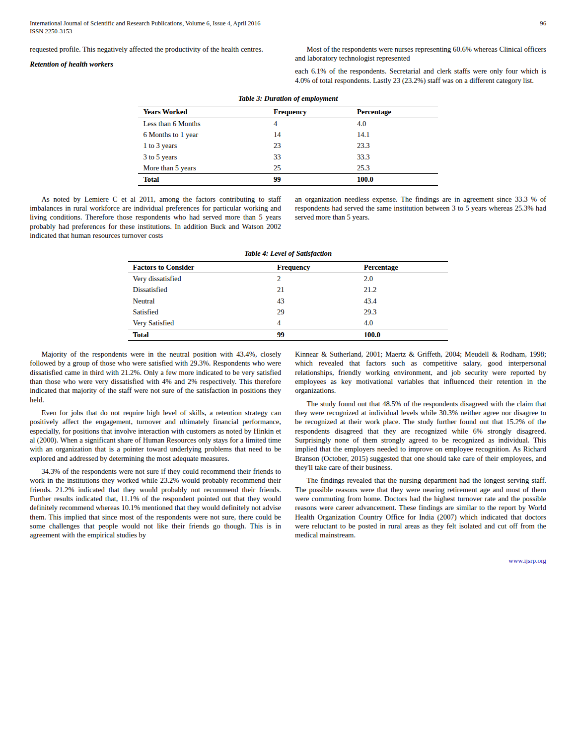International Journal of Scientific and Research Publications, Volume 6, Issue 4, April 2016
ISSN 2250-3153
96
requested profile. This negatively affected the productivity of the health centres.
Retention of health workers
Most of the respondents were nurses representing 60.6% whereas Clinical officers and laboratory technologist represented
each 6.1% of the respondents. Secretarial and clerk staffs were only four which is 4.0% of total respondents. Lastly 23 (23.2%) staff was on a different category list.
Table 3: Duration of employment
| Years Worked | Frequency | Percentage |
| --- | --- | --- |
| Less than 6 Months | 4 | 4.0 |
| 6 Months to 1 year | 14 | 14.1 |
| 1 to 3 years | 23 | 23.3 |
| 3 to 5 years | 33 | 33.3 |
| More than 5 years | 25 | 25.3 |
| Total | 99 | 100.0 |
As noted by Lemiere C et al 2011, among the factors contributing to staff imbalances in rural workforce are individual preferences for particular working and living conditions. Therefore those respondents who had served more than 5 years probably had preferences for these institutions. In addition Buck and Watson 2002 indicated that human resources turnover costs
an organization needless expense. The findings are in agreement since 33.3 % of respondents had served the same institution between 3 to 5 years whereas 25.3% had served more than 5 years.
Table 4: Level of Satisfaction
| Factors to Consider | Frequency | Percentage |
| --- | --- | --- |
| Very dissatisfied | 2 | 2.0 |
| Dissatisfied | 21 | 21.2 |
| Neutral | 43 | 43.4 |
| Satisfied | 29 | 29.3 |
| Very Satisfied | 4 | 4.0 |
| Total | 99 | 100.0 |
Majority of the respondents were in the neutral position with 43.4%, closely followed by a group of those who were satisfied with 29.3%. Respondents who were dissatisfied came in third with 21.2%. Only a few more indicated to be very satisfied than those who were very dissatisfied with 4% and 2% respectively. This therefore indicated that majority of the staff were not sure of the satisfaction in positions they held.
Even for jobs that do not require high level of skills, a retention strategy can positively affect the engagement, turnover and ultimately financial performance, especially, for positions that involve interaction with customers as noted by Hinkin et al (2000). When a significant share of Human Resources only stays for a limited time with an organization that is a pointer toward underlying problems that need to be explored and addressed by determining the most adequate measures.
34.3% of the respondents were not sure if they could recommend their friends to work in the institutions they worked while 23.2% would probably recommend their friends. 21.2% indicated that they would probably not recommend their friends. Further results indicated that, 11.1% of the respondent pointed out that they would definitely recommend whereas 10.1% mentioned that they would definitely not advise them. This implied that since most of the respondents were not sure, there could be some challenges that people would not like their friends go though. This is in agreement with the empirical studies by
Kinnear & Sutherland, 2001; Maertz & Griffeth, 2004; Meudell & Rodham, 1998; which revealed that factors such as competitive salary, good interpersonal relationships, friendly working environment, and job security were reported by employees as key motivational variables that influenced their retention in the organizations.
The study found out that 48.5% of the respondents disagreed with the claim that they were recognized at individual levels while 30.3% neither agree nor disagree to be recognized at their work place. The study further found out that 15.2% of the respondents disagreed that they are recognized while 6% strongly disagreed. Surprisingly none of them strongly agreed to be recognized as individual. This implied that the employers needed to improve on employee recognition. As Richard Branson (October, 2015) suggested that one should take care of their employees, and they'll take care of their business.
The findings revealed that the nursing department had the longest serving staff. The possible reasons were that they were nearing retirement age and most of them were commuting from home. Doctors had the highest turnover rate and the possible reasons were career advancement. These findings are similar to the report by World Health Organization Country Office for India (2007) which indicated that doctors were reluctant to be posted in rural areas as they felt isolated and cut off from the medical mainstream.
www.ijsrp.org